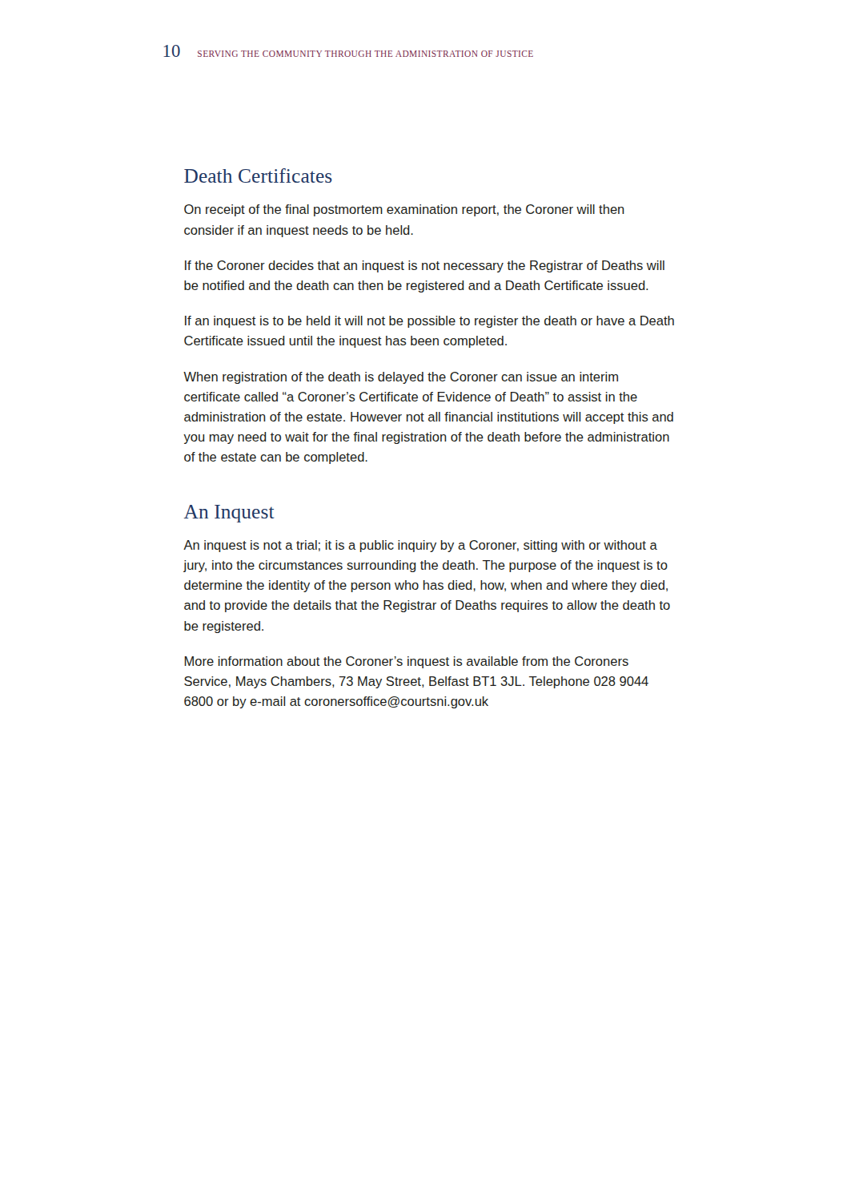10
Serving the community through the administration of justice
Death Certificates
On receipt of the final postmortem examination report, the Coroner will then consider if an inquest needs to be held.
If the Coroner decides that an inquest is not necessary the Registrar of Deaths will be notified and the death can then be registered and a Death Certificate issued.
If an inquest is to be held it will not be possible to register the death or have a Death Certificate issued until the inquest has been completed.
When registration of the death is delayed the Coroner can issue an interim certificate called “a Coroner’s Certificate of Evidence of Death” to assist in the administration of the estate. However not all financial institutions will accept this and you may need to wait for the final registration of the death before the administration of the estate can be completed.
An Inquest
An inquest is not a trial; it is a public inquiry by a Coroner, sitting with or without a jury, into the circumstances surrounding the death. The purpose of the inquest is to determine the identity of the person who has died, how, when and where they died, and to provide the details that the Registrar of Deaths requires to allow the death to be registered.
More information about the Coroner’s inquest is available from the Coroners Service, Mays Chambers, 73 May Street, Belfast BT1 3JL. Telephone 028 9044 6800 or by e-mail at coronersoffice@courtsni.gov.uk